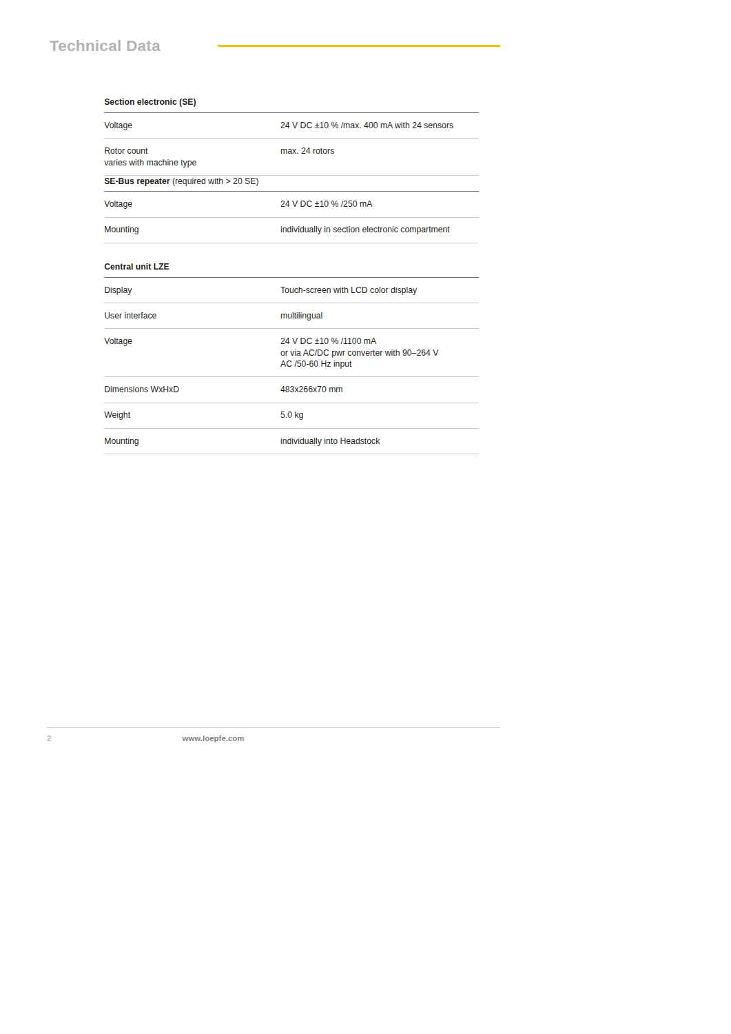Technical Data
| Section electronic (SE) |
| Voltage | 24 V DC ±10 % /max. 400 mA with 24 sensors |
| Rotor count varies with machine type | max. 24 rotors |
| SE-Bus repeater (required with > 20 SE) |
| Voltage | 24 V DC ±10 % /250 mA |
| Mounting | individually in section electronic compartment |
| Central unit LZE |
| Display | Touch-screen with LCD color display |
| User interface | multilingual |
| Voltage | 24 V DC ±10 % /1100 mA or via AC/DC pwr converter with 90–264 V AC /50-60 Hz input |
| Dimensions WxHxD | 483x266x70 mm |
| Weight | 5.0 kg |
| Mounting | individually into Headstock |
2
www.loepfe.com